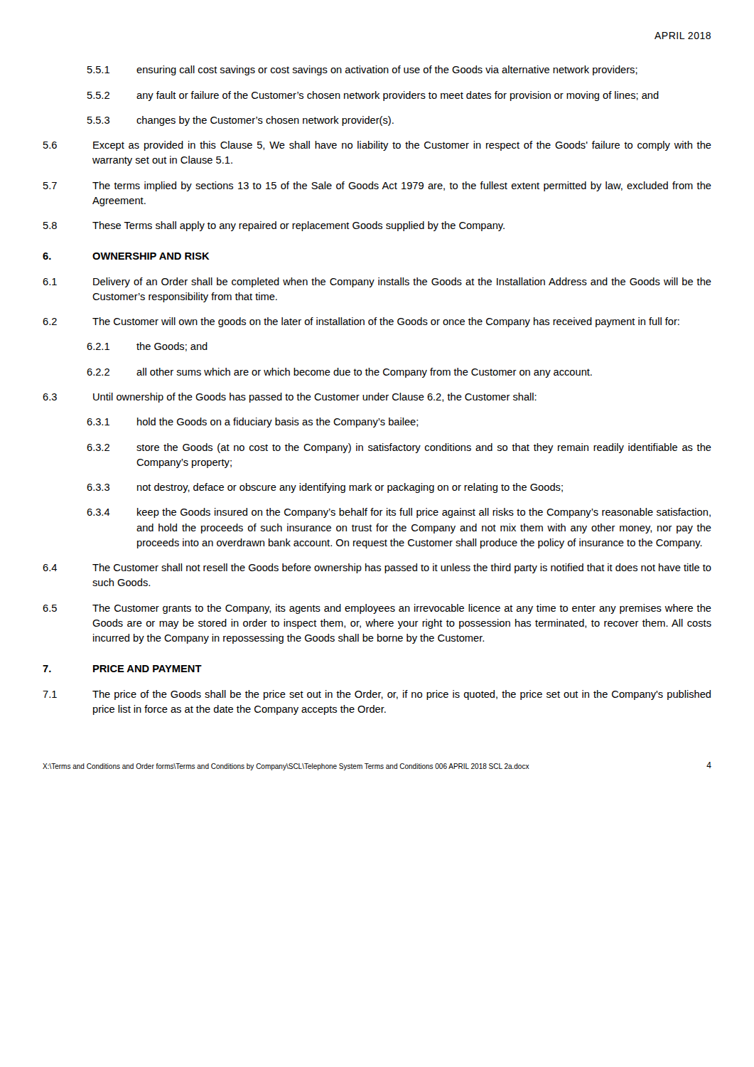APRIL 2018
5.5.1
ensuring call cost savings or cost savings on activation of use of the Goods via alternative network providers;
5.5.2
any fault or failure of the Customer’s chosen network providers to meet dates for provision or moving of lines; and
5.5.3
changes by the Customer’s chosen network provider(s).
5.6
Except as provided in this Clause 5, We shall have no liability to the Customer in respect of the Goods' failure to comply with the warranty set out in Clause 5.1.
5.7
The terms implied by sections 13 to 15 of the Sale of Goods Act 1979 are, to the fullest extent permitted by law, excluded from the Agreement.
5.8
These Terms shall apply to any repaired or replacement Goods supplied by the Company.
6.
Ownership and Risk
6.1
Delivery of an Order shall be completed when the Company installs the Goods at the Installation Address and the Goods will be the Customer’s responsibility from that time.
6.2
The Customer will own the goods on the later of installation of the Goods or once the Company has received payment in full for:
6.2.1
the Goods; and
6.2.2
all other sums which are or which become due to the Company from the Customer on any account.
6.3
Until ownership of the Goods has passed to the Customer under Clause 6.2, the Customer shall:
6.3.1
hold the Goods on a fiduciary basis as the Company’s bailee;
6.3.2
store the Goods (at no cost to the Company) in satisfactory conditions and so that they remain readily identifiable as the Company’s property;
6.3.3
not destroy, deface or obscure any identifying mark or packaging on or relating to the Goods;
6.3.4
keep the Goods insured on the Company’s behalf for its full price against all risks to the Company’s reasonable satisfaction, and hold the proceeds of such insurance on trust for the Company and not mix them with any other money, nor pay the proceeds into an overdrawn bank account. On request the Customer shall produce the policy of insurance to the Company.
6.4
The Customer shall not resell the Goods before ownership has passed to it unless the third party is notified that it does not have title to such Goods.
6.5
The Customer grants to the Company, its agents and employees an irrevocable licence at any time to enter any premises where the Goods are or may be stored in order to inspect them, or, where your right to possession has terminated, to recover them. All costs incurred by the Company in repossessing the Goods shall be borne by the Customer.
7.
Price and Payment
7.1
The price of the Goods shall be the price set out in the Order, or, if no price is quoted, the price set out in the Company's published price list in force as at the date the Company accepts the Order.
X:\Terms and Conditions and Order forms\Terms and Conditions by Company\SCL\Telephone System Terms and Conditions 006 APRIL 2018 SCL 2a.docx
4